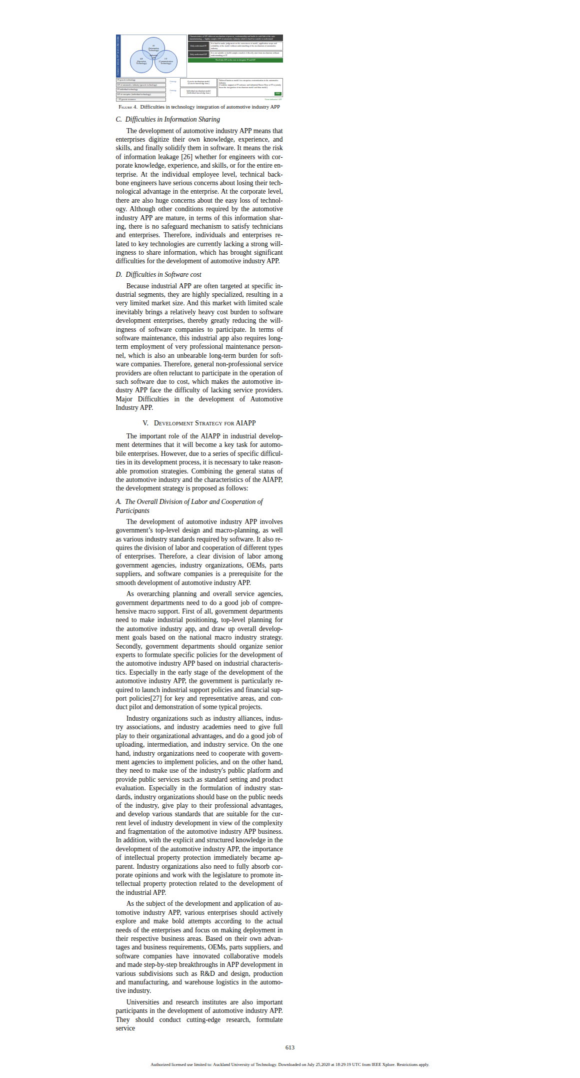Automotive industry APP involves three realms
IT
(Information
Technology)
OT
(Operation
Technology)
CT
(Communication
Technology)
Industrial
APP
Characteristics of OT: different mechanism of process, craftsmanship and faults in each link of the auto manufacturing → highly complex OT of automotive industry which is hard for outside to understand
Only understand IT
It is hard to make judgement on the correctness of model, application scope and reliability of the model without understanding of the mechanism of automotive industry
Only understand OT
It is not suitable to build complex models if directly start from mechanism without understanding of IT
Need take OT as the core to integrate IT and OT
IT generic technology
OT of automotive industry (generic technology)
IT individual technology
OT of enterprise (individual technology)
Converge
→
Converge
→
Generic mechanism model
(Generic knowledge base)
Individual mechanism model
(Individual knowledge base)
Tailored business model for enterprises customization in the automotive industry
(Combine support of IT software and industrial Know-How of IT to jointly boost the integration of mechanism model and data model)
HMI
+ IT generic resources
Form industrial APP
Figure 4. Difficulties in technology integration of automotive industry APP
C. Difficulties in Information Sharing
The development of automotive industry APP means that enterprises digitize their own knowledge, experience, and skills, and finally solidify them in software. It means the risk of information leakage [26] whether for engineers with corporate knowledge, experience, and skills, or for the entire enterprise. At the individual employee level, technical backbone engineers have serious concerns about losing their technological advantage in the enterprise. At the corporate level, there are also huge concerns about the easy loss of technology. Although other conditions required by the automotive industry APP are mature, in terms of this information sharing, there is no safeguard mechanism to satisfy technicians and enterprises. Therefore, individuals and enterprises related to key technologies are currently lacking a strong willingness to share information, which has brought significant difficulties for the development of automotive industry APP.
D. Difficulties in Software cost
Because industrial APP are often targeted at specific industrial segments, they are highly specialized, resulting in a very limited market size. And this market with limited scale inevitably brings a relatively heavy cost burden to software development enterprises, thereby greatly reducing the willingness of software companies to participate. In terms of software maintenance, this industrial app also requires long-term employment of very professional maintenance personnel, which is also an unbearable long-term burden for software companies. Therefore, general non-professional service providers are often reluctant to participate in the operation of such software due to cost, which makes the automotive industry APP face the difficulty of lacking service providers. Major Difficulties in the development of Automotive Industry APP.
V. Development Strategy for AIAPP
The important role of the AIAPP in industrial development determines that it will become a key task for automobile enterprises. However, due to a series of specific difficulties in its development process, it is necessary to take reasonable promotion strategies. Combining the general status of the automotive industry and the characteristics of the AIAPP, the development strategy is proposed as follows:
A. The Overall Division of Labor and Cooperation of Participants
The development of automotive industry APP involves government’s top-level design and macro-planning, as well as various industry standards required by software. It also requires the division of labor and cooperation of different types of enterprises. Therefore, a clear division of labor among government agencies, industry organizations, OEMs, parts suppliers, and software companies is a prerequisite for the smooth development of automotive industry APP.
As overarching planning and overall service agencies, government departments need to do a good job of comprehensive macro support. First of all, government departments need to make industrial positioning, top-level planning for the automotive industry app, and draw up overall development goals based on the national macro industry strategy. Secondly, government departments should organize senior experts to formulate specific policies for the development of the automotive industry APP based on industrial characteristics. Especially in the early stage of the development of the automotive industry APP, the government is particularly required to launch industrial support policies and financial support policies[27] for key and representative areas, and conduct pilot and demonstration of some typical projects.
Industry organizations such as industry alliances, industry associations, and industry academies need to give full play to their organizational advantages, and do a good job of uploading, intermediation, and industry service. On the one hand, industry organizations need to cooperate with government agencies to implement policies, and on the other hand, they need to make use of the industry's public platform and provide public services such as standard setting and product evaluation. Especially in the formulation of industry standards, industry organizations should base on the public needs of the industry, give play to their professional advantages, and develop various standards that are suitable for the current level of industry development in view of the complexity and fragmentation of the automotive industry APP business. In addition, with the explicit and structured knowledge in the development of the automotive industry APP, the importance of intellectual property protection immediately became apparent. Industry organizations also need to fully absorb corporate opinions and work with the legislature to promote intellectual property protection related to the development of the industrial APP.
As the subject of the development and application of automotive industry APP, various enterprises should actively explore and make bold attempts according to the actual needs of the enterprises and focus on making deployment in their respective business areas. Based on their own advantages and business requirements, OEMs, parts suppliers, and software companies have innovated collaborative models and made step-by-step breakthroughs in APP development in various subdivisions such as R&D and design, production and manufacturing, and warehouse logistics in the automotive industry.
Universities and research institutes are also important participants in the development of automotive industry APP. They should conduct cutting-edge research, formulate service
613
Authorized licensed use limited to: Auckland University of Technology. Downloaded on July 25,2020 at 18:29:19 UTC from IEEE Xplore. Restrictions apply.